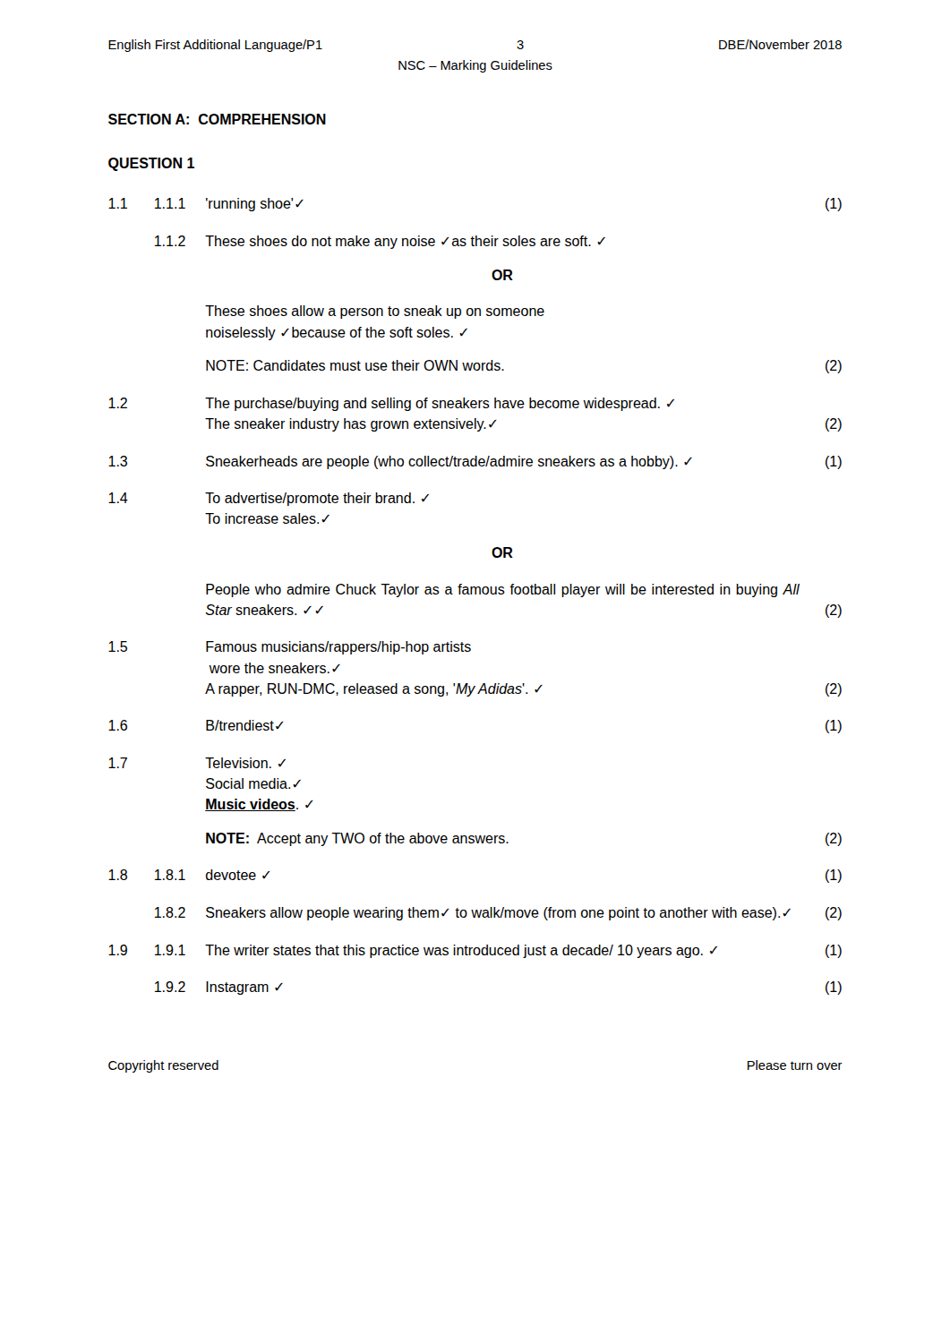English First Additional Language/P1
3
DBE/November 2018
NSC – Marking Guidelines
SECTION A: COMPREHENSION
QUESTION 1
| 1.1 | 1.1.1 | 'running shoe' ✓ | (1) |
| | 1.1.2 | These shoes do not make any noise ✓ as their soles are soft. ✓ OR These shoes allow a person to sneak up on someone noiselessly ✓ because of the soft soles. ✓ NOTE: Candidates must use their OWN words. | (2) |
| 1.2 | | The purchase/buying and selling of sneakers have become widespread. ✓ The sneaker industry has grown extensively. ✓ | (2) |
| 1.3 | | Sneakerheads are people (who collect/trade/admire sneakers as a hobby). ✓ | (1) |
| 1.4 | | To advertise/promote their brand. ✓ To increase sales. ✓ OR People who admire Chuck Taylor as a famous football player will be interested in buying All Star sneakers. ✓✓ | (2) |
| 1.5 | | Famous musicians/rappers/hip-hop artists wore the sneakers. ✓ A rapper, RUN-DMC, released a song, ' My Adidas '. ✓ | (2) |
| 1.6 | | B/trendiest ✓ | (1) |
| 1.7 | | Television. ✓ Social media. ✓ Music videos . ✓ NOTE: Accept any TWO of the above answers. | (2) |
| 1.8 | 1.8.1 | devotee ✓ | (1) |
| | 1.8.2 | Sneakers allow people wearing them ✓ to walk/move (from one point to another with ease). ✓ | (2) |
| 1.9 | 1.9.1 | The writer states that this practice was introduced just a decade/ 10 years ago. ✓ | (1) |
| | 1.9.2 | Instagram ✓ | (1) |
Copyright reserved
Please turn over